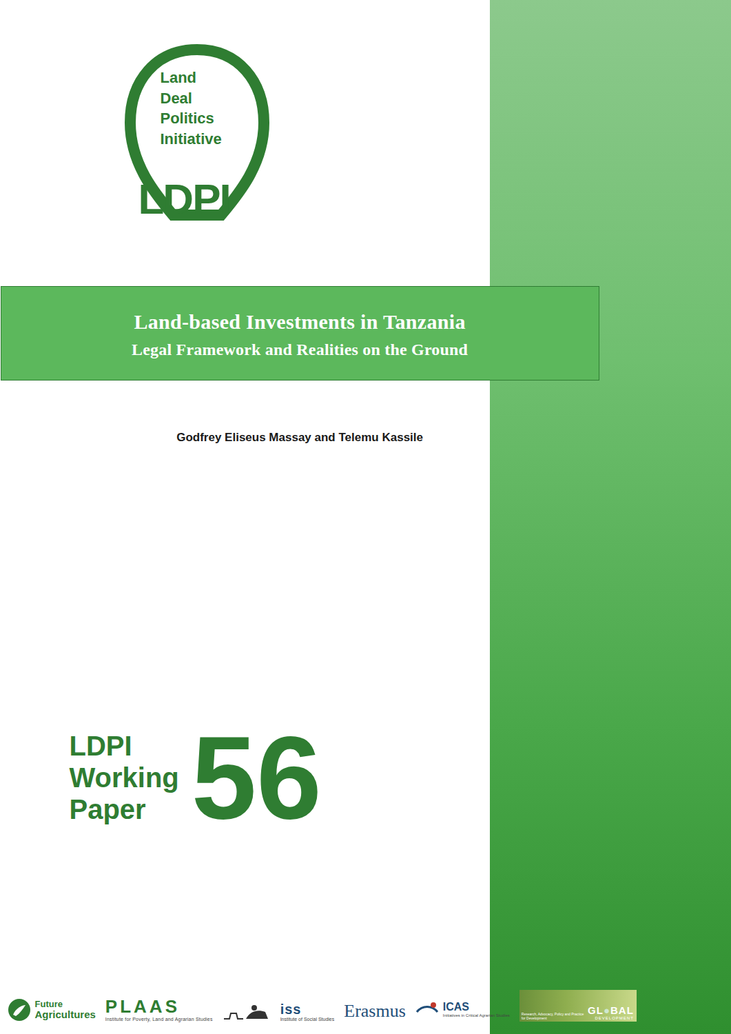Land
Deal
Politics
Initiative
LDPI
Land-based Investments in Tanzania
Legal Framework and Realities on the Ground
Godfrey Eliseus Massay and Telemu Kassile
LDPI
Working
Paper
56
Future
Agricultures
PLAAS
Institute for Poverty, Land and Agrarian Studies
iss
Institute of Social Studies
Erasmus
ICAS
Initiatives in Critical Agrarian Studies
Research, Advocacy, Policy and Practice for Development
GL●BAL
DEVELOPMENT